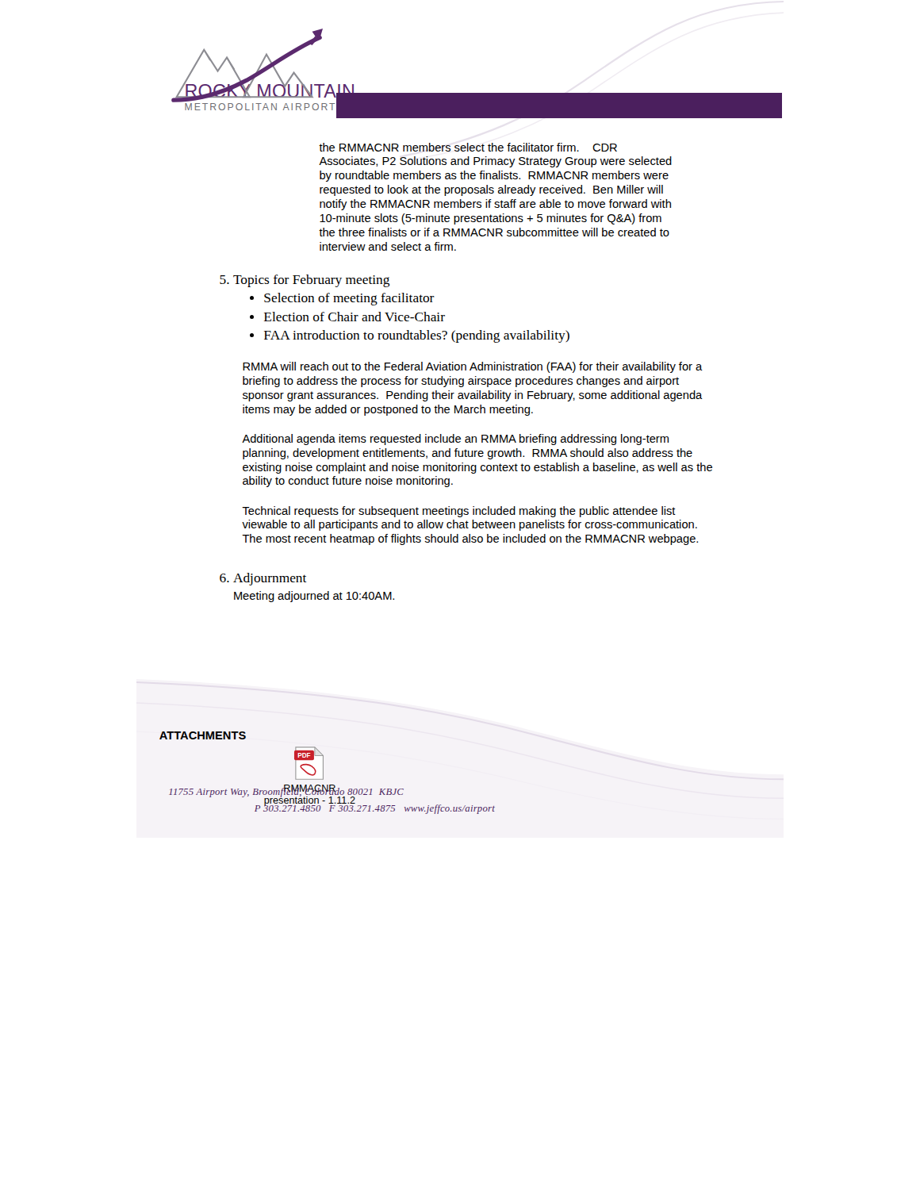ROCKY MOUNTAIN
METROPOLITAN AIRPORT
the RMMACNR members select the facilitator firm. CDR Associates, P2 Solutions and Primacy Strategy Group were selected by roundtable members as the finalists. RMMACNR members were requested to look at the proposals already received. Ben Miller will notify the RMMACNR members if staff are able to move forward with 10-minute slots (5-minute presentations + 5 minutes for Q&A) from the three finalists or if a RMMACNR subcommittee will be created to interview and select a firm.
Topics for February meeting
Selection of meeting facilitator
Election of Chair and Vice-Chair
FAA introduction to roundtables? (pending availability)
RMMA will reach out to the Federal Aviation Administration (FAA) for their availability for a briefing to address the process for studying airspace procedures changes and airport sponsor grant assurances. Pending their availability in February, some additional agenda items may be added or postponed to the March meeting.
Additional agenda items requested include an RMMA briefing addressing long-term planning, development entitlements, and future growth. RMMA should also address the existing noise complaint and noise monitoring context to establish a baseline, as well as the ability to conduct future noise monitoring.
Technical requests for subsequent meetings included making the public attendee list viewable to all participants and to allow chat between panelists for cross-communication. The most recent heatmap of flights should also be included on the RMMACNR webpage.
Adjournment
Meeting adjourned at 10:40AM.
ATTACHMENTS
PDF
RMMACNR
presentation - 1.11.2
11755 Airport Way, Broomfield, Colorado 80021 KBJC
P 303.271.4850 F 303.271.4875 www.jeffco.us/airport